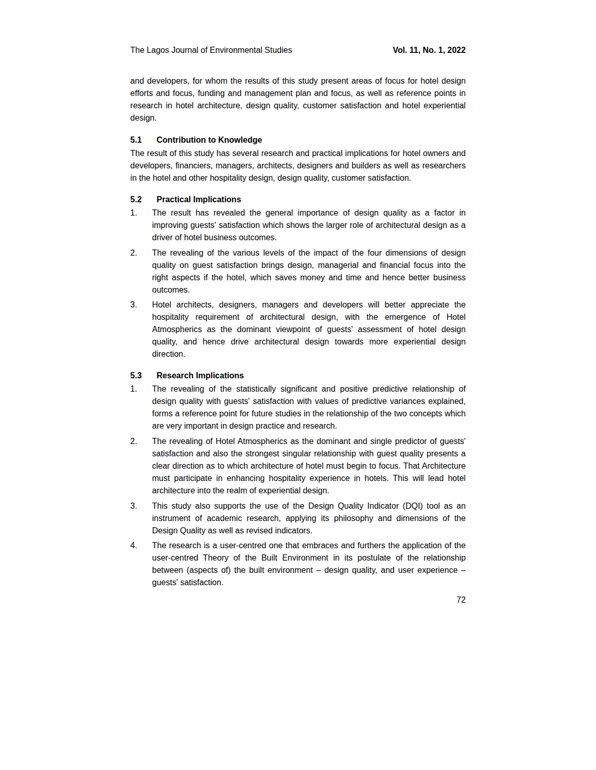The Lagos Journal of Environmental Studies Vol. 11, No. 1, 2022
and developers, for whom the results of this study present areas of focus for hotel design efforts and focus, funding and management plan and focus, as well as reference points in research in hotel architecture, design quality, customer satisfaction and hotel experiential design.
5.1 Contribution to Knowledge
The result of this study has several research and practical implications for hotel owners and developers, financiers, managers, architects, designers and builders as well as researchers in the hotel and other hospitality design, design quality, customer satisfaction.
5.2 Practical Implications
The result has revealed the general importance of design quality as a factor in improving guests' satisfaction which shows the larger role of architectural design as a driver of hotel business outcomes.
The revealing of the various levels of the impact of the four dimensions of design quality on guest satisfaction brings design, managerial and financial focus into the right aspects if the hotel, which saves money and time and hence better business outcomes.
Hotel architects, designers, managers and developers will better appreciate the hospitality requirement of architectural design, with the emergence of Hotel Atmospherics as the dominant viewpoint of guests' assessment of hotel design quality, and hence drive architectural design towards more experiential design direction.
5.3 Research Implications
The revealing of the statistically significant and positive predictive relationship of design quality with guests' satisfaction with values of predictive variances explained, forms a reference point for future studies in the relationship of the two concepts which are very important in design practice and research.
The revealing of Hotel Atmospherics as the dominant and single predictor of guests' satisfaction and also the strongest singular relationship with guest quality presents a clear direction as to which architecture of hotel must begin to focus. That Architecture must participate in enhancing hospitality experience in hotels. This will lead hotel architecture into the realm of experiential design.
This study also supports the use of the Design Quality Indicator (DQI) tool as an instrument of academic research, applying its philosophy and dimensions of the Design Quality as well as revised indicators.
The research is a user-centred one that embraces and furthers the application of the user-centred Theory of the Built Environment in its postulate of the relationship between (aspects of) the built environment – design quality, and user experience – guests' satisfaction.
72